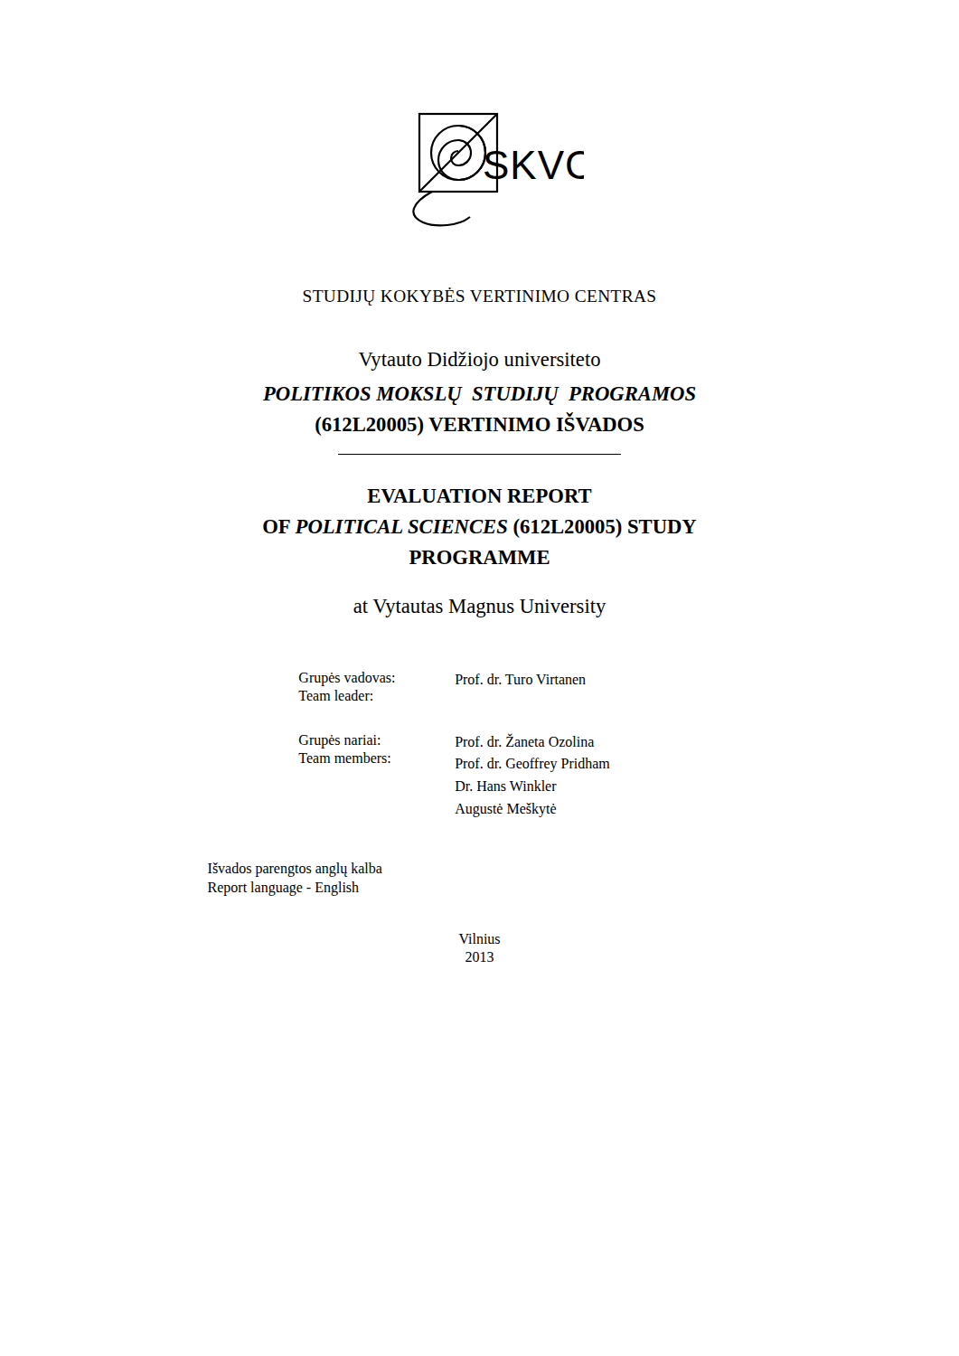SKVC
STUDIJŲ KOKYBĖS VERTINIMO CENTRAS
Vytauto Didžiojo universiteto
POLITIKOS MOKSLŲ STUDIJŲ PROGRAMOS
(612L20005) VERTINIMO IŠVADOS
EVALUATION REPORT
OF POLITICAL SCIENCES (612L20005) STUDY
PROGRAMME
at Vytautas Magnus University
| Grupės vadovas: Team leader: | Prof. dr. Turo Virtanen |
| Grupės nariai: Team members: | Prof. dr. Žaneta Ozolina Prof. dr. Geoffrey Pridham Dr. Hans Winkler Augustė Meškytė |
Išvados parengtos anglų kalba
Report language - English
Vilnius
2013